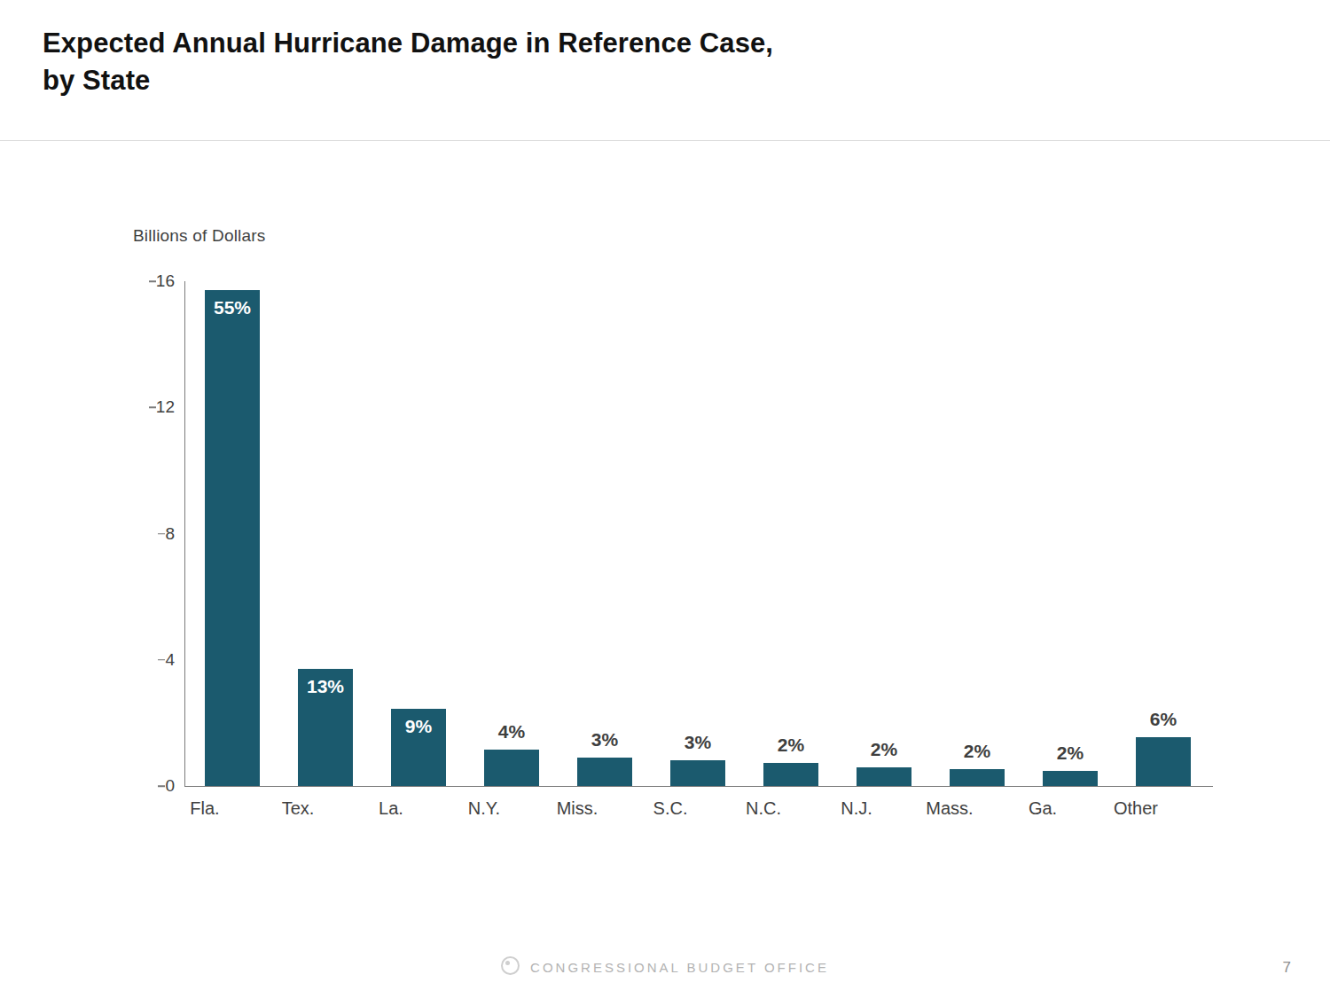Expected Annual Hurricane Damage in Reference Case,
by State
Billions of Dollars
16
12
8
4
0
55% Fla.
13% Tex.
9% La.
4% N.Y.
3% Miss.
3% S.C.
2% N.C.
2% N.J.
2% Mass.
2% Ga.
6% Other
CONGRESSIONAL BUDGET OFFICE
7